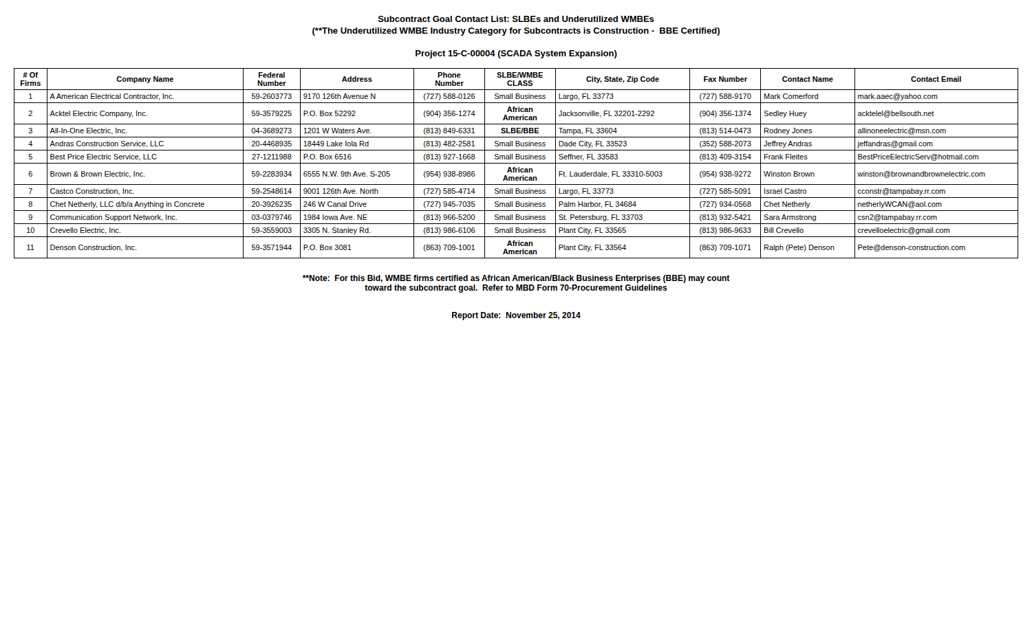Subcontract Goal Contact List: SLBEs and Underutilized WMBEs
(**The Underutilized WMBE Industry Category for Subcontracts is Construction - BBE Certified)
Project 15-C-00004 (SCADA System Expansion)
| # Of Firms | Company Name | Federal Number | Address | Phone Number | SLBE/WMBE CLASS | City, State, Zip Code | Fax Number | Contact Name | Contact Email |
| --- | --- | --- | --- | --- | --- | --- | --- | --- | --- |
| 1 | A American Electrical Contractor, Inc. | 59-2603773 | 9170 126th Avenue N | (727) 588-0126 | Small Business | Largo, FL 33773 | (727) 588-9170 | Mark Comerford | mark.aaec@yahoo.com |
| 2 | Acktel Electric Company, Inc. | 59-3579225 | P.O. Box 52292 | (904) 356-1274 | African American | Jacksonville, FL 32201-2292 | (904) 356-1374 | Sedley Huey | acktelel@bellsouth.net |
| 3 | All-In-One Electric, Inc. | 04-3689273 | 1201 W Waters Ave. | (813) 849-6331 | SLBE/BBE | Tampa, FL 33604 | (813) 514-0473 | Rodney Jones | allinoneelectric@msn.com |
| 4 | Andras Construction Service, LLC | 20-4468935 | 18449 Lake Iola Rd | (813) 482-2581 | Small Business | Dade City, FL 33523 | (352) 588-2073 | Jeffrey Andras | jeffandras@gmail.com |
| 5 | Best Price Electric Service, LLC | 27-1211988 | P.O. Box 6516 | (813) 927-1668 | Small Business | Seffner, FL 33583 | (813) 409-3154 | Frank Fleites | BestPriceElectricServ@hotmail.com |
| 6 | Brown & Brown Electric, Inc. | 59-2283934 | 6555 N.W. 9th Ave. S-205 | (954) 938-8986 | African American | Ft. Lauderdale, FL 33310-5003 | (954) 938-9272 | Winston Brown | winston@brownandbrownelectric.com |
| 7 | Castco Construction, Inc. | 59-2548614 | 9001 126th Ave. North | (727) 585-4714 | Small Business | Largo, FL 33773 | (727) 585-5091 | Israel Castro | cconstr@tampabay.rr.com |
| 8 | Chet Netherly, LLC d/b/a Anything in Concrete | 20-3926235 | 246 W Canal Drive | (727) 945-7035 | Small Business | Palm Harbor, FL 34684 | (727) 934-0568 | Chet Netherly | netherlyWCAN@aol.com |
| 9 | Communication Support Network, Inc. | 03-0379746 | 1984 Iowa Ave. NE | (813) 966-5200 | Small Business | St. Petersburg, FL 33703 | (813) 932-5421 | Sara Armstrong | csn2@tampabay.rr.com |
| 10 | Crevello Electric, Inc. | 59-3559003 | 3305 N. Stanley Rd. | (813) 986-6106 | Small Business | Plant City, FL 33565 | (813) 986-9633 | Bill Crevello | crevelloelectric@gmail.com |
| 11 | Denson Construction, Inc. | 59-3571944 | P.O. Box 3081 | (863) 709-1001 | African American | Plant City, FL 33564 | (863) 709-1071 | Ralph (Pete) Denson | Pete@denson-construction.com |
**Note: For this Bid, WMBE firms certified as African American/Black Business Enterprises (BBE) may count
toward the subcontract goal. Refer to MBD Form 70-Procurement Guidelines
Report Date: November 25, 2014